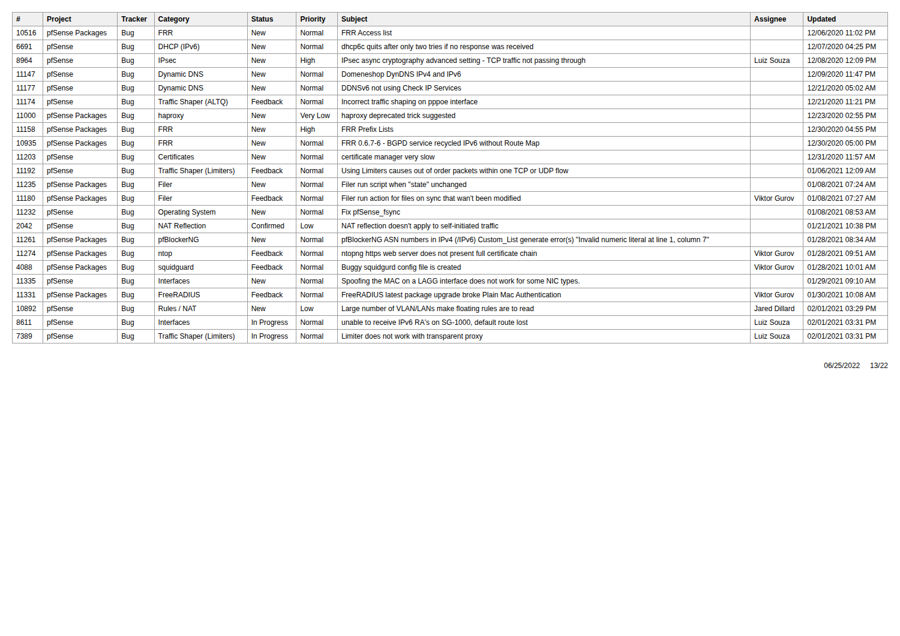| # | Project | Tracker | Category | Status | Priority | Subject | Assignee | Updated |
| --- | --- | --- | --- | --- | --- | --- | --- | --- |
| 10516 | pfSense Packages | Bug | FRR | New | Normal | FRR Access list | | 12/06/2020 11:02 PM |
| 6691 | pfSense | Bug | DHCP (IPv6) | New | Normal | dhcp6c quits after only two tries if no response was received | | 12/07/2020 04:25 PM |
| 8964 | pfSense | Bug | IPsec | New | High | IPsec async cryptography advanced setting - TCP traffic not passing through | Luiz Souza | 12/08/2020 12:09 PM |
| 11147 | pfSense | Bug | Dynamic DNS | New | Normal | Domeneshop DynDNS IPv4 and IPv6 | | 12/09/2020 11:47 PM |
| 11177 | pfSense | Bug | Dynamic DNS | New | Normal | DDNSv6 not using Check IP Services | | 12/21/2020 05:02 AM |
| 11174 | pfSense | Bug | Traffic Shaper (ALTQ) | Feedback | Normal | Incorrect traffic shaping on pppoe interface | | 12/21/2020 11:21 PM |
| 11000 | pfSense Packages | Bug | haproxy | New | Very Low | haproxy deprecated trick suggested | | 12/23/2020 02:55 PM |
| 11158 | pfSense Packages | Bug | FRR | New | High | FRR Prefix Lists | | 12/30/2020 04:55 PM |
| 10935 | pfSense Packages | Bug | FRR | New | Normal | FRR 0.6.7-6 - BGPD service recycled IPv6 without Route Map | | 12/30/2020 05:00 PM |
| 11203 | pfSense | Bug | Certificates | New | Normal | certificate manager very slow | | 12/31/2020 11:57 AM |
| 11192 | pfSense | Bug | Traffic Shaper (Limiters) | Feedback | Normal | Using Limiters causes out of order packets within one TCP or UDP flow | | 01/06/2021 12:09 AM |
| 11235 | pfSense Packages | Bug | Filer | New | Normal | Filer run script when "state" unchanged | | 01/08/2021 07:24 AM |
| 11180 | pfSense Packages | Bug | Filer | Feedback | Normal | Filer run action for files on sync that wan't been modified | Viktor Gurov | 01/08/2021 07:27 AM |
| 11232 | pfSense | Bug | Operating System | New | Normal | Fix pfSense_fsync | | 01/08/2021 08:53 AM |
| 2042 | pfSense | Bug | NAT Reflection | Confirmed | Low | NAT reflection doesn't apply to self-initiated traffic | | 01/21/2021 10:38 PM |
| 11261 | pfSense Packages | Bug | pfBlockerNG | New | Normal | pfBlockerNG ASN numbers in IPv4 (/IPv6) Custom_List generate error(s) "Invalid numeric literal at line 1, column 7" | | 01/28/2021 08:34 AM |
| 11274 | pfSense Packages | Bug | ntop | Feedback | Normal | ntopng https web server does not present full certificate chain | Viktor Gurov | 01/28/2021 09:51 AM |
| 4088 | pfSense Packages | Bug | squidguard | Feedback | Normal | Buggy squidgurd config file is created | Viktor Gurov | 01/28/2021 10:01 AM |
| 11335 | pfSense | Bug | Interfaces | New | Normal | Spoofing the MAC on a LAGG interface does not work for some NIC types. | | 01/29/2021 09:10 AM |
| 11331 | pfSense Packages | Bug | FreeRADIUS | Feedback | Normal | FreeRADIUS latest package upgrade broke Plain Mac Authentication | Viktor Gurov | 01/30/2021 10:08 AM |
| 10892 | pfSense | Bug | Rules / NAT | New | Low | Large number of VLAN/LANs make floating rules are to read | Jared Dillard | 02/01/2021 03:29 PM |
| 8611 | pfSense | Bug | Interfaces | In Progress | Normal | unable to receive IPv6 RA's on SG-1000, default route lost | Luiz Souza | 02/01/2021 03:31 PM |
| 7389 | pfSense | Bug | Traffic Shaper (Limiters) | In Progress | Normal | Limiter does not work with transparent proxy | Luiz Souza | 02/01/2021 03:31 PM |
06/25/2022 13/22